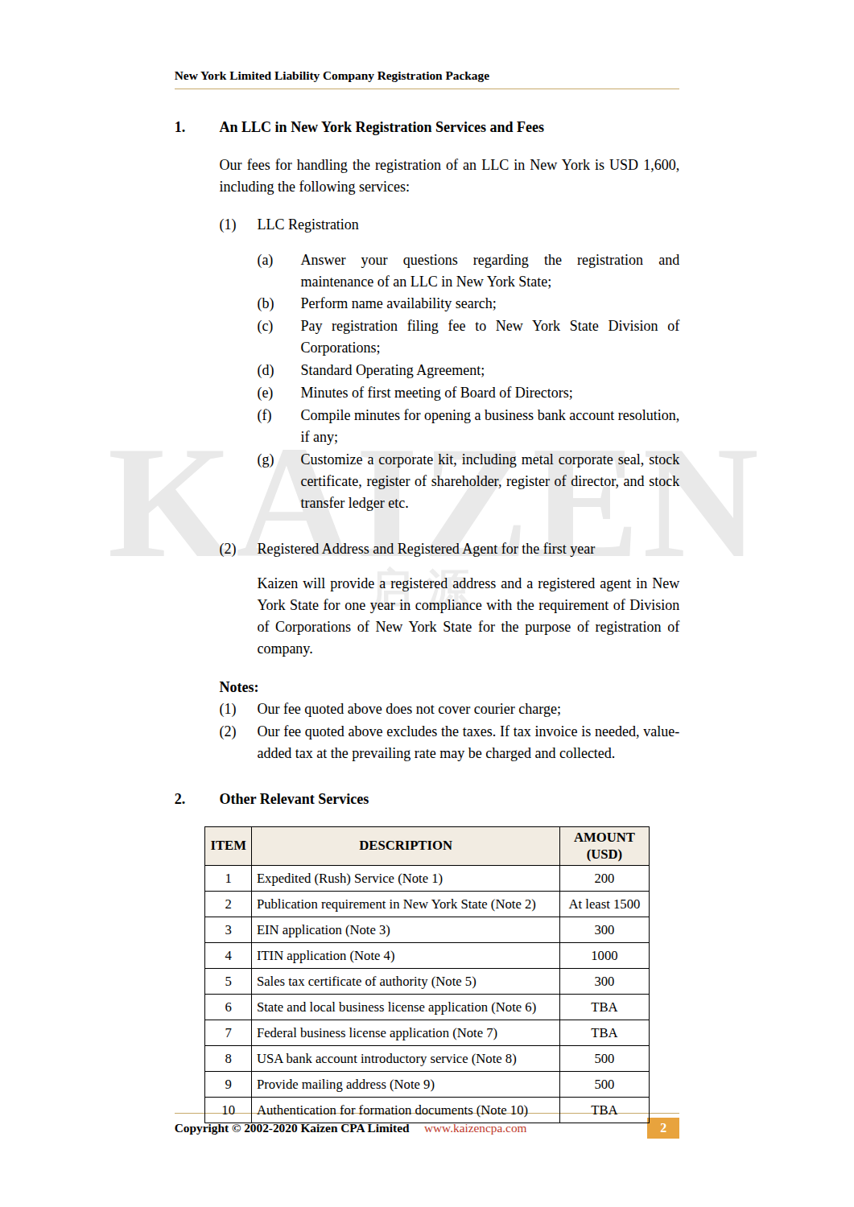New York Limited Liability Company Registration Package
KAIZEN启源
1. An LLC in New York Registration Services and Fees
Our fees for handling the registration of an LLC in New York is USD 1,600, including the following services:
(1) LLC Registration
(a) Answer your questions regarding the registration and maintenance of an LLC in New York State;
(b) Perform name availability search;
(c) Pay registration filing fee to New York State Division of Corporations;
(d) Standard Operating Agreement;
(e) Minutes of first meeting of Board of Directors;
(f) Compile minutes for opening a business bank account resolution, if any;
(g) Customize a corporate kit, including metal corporate seal, stock certificate, register of shareholder, register of director, and stock transfer ledger etc.
(2) Registered Address and Registered Agent for the first year
Kaizen will provide a registered address and a registered agent in New York State for one year in compliance with the requirement of Division of Corporations of New York State for the purpose of registration of company.
Notes:
(1) Our fee quoted above does not cover courier charge;
(2) Our fee quoted above excludes the taxes. If tax invoice is needed, value-added tax at the prevailing rate may be charged and collected.
2. Other Relevant Services
| ITEM | DESCRIPTION | AMOUNT (USD) |
| --- | --- | --- |
| 1 | Expedited (Rush) Service (Note 1) | 200 |
| 2 | Publication requirement in New York State (Note 2) | At least 1500 |
| 3 | EIN application (Note 3) | 300 |
| 4 | ITIN application (Note 4) | 1000 |
| 5 | Sales tax certificate of authority (Note 5) | 300 |
| 6 | State and local business license application (Note 6) | TBA |
| 7 | Federal business license application (Note 7) | TBA |
| 8 | USA bank account introductory service (Note 8) | 500 |
| 9 | Provide mailing address (Note 9) | 500 |
| 10 | Authentication for formation documents (Note 10) | TBA |
Copyright © 2002-2020 Kaizen CPA Limited www.kaizencpa.com 2